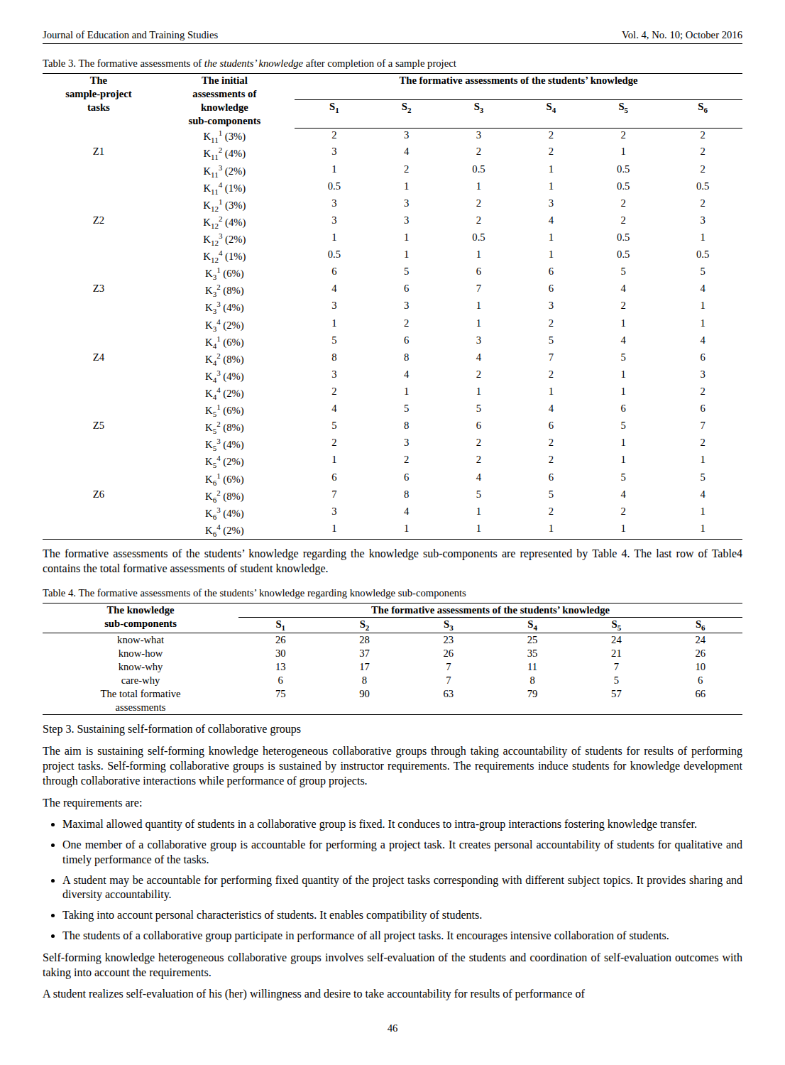Journal of Education and Training Studies
Vol. 4, No. 10; October 2016
Table 3. The formative assessments of the students’ knowledge after completion of a sample project
| The sample-project tasks | The initial assessments of knowledge sub-components | The formative assessments of the students’ knowledge |
| --- | --- | --- |
| S 1 | S 2 | S 3 | S 4 | S 5 | S 6 |
| | K 11 1 (3%) | 2 | 3 | 3 | 2 | 2 | 2 |
| Z1 | K 11 2 (4%) | 3 | 4 | 2 | 2 | 1 | 2 |
| | K 11 3 (2%) | 1 | 2 | 0.5 | 1 | 0.5 | 2 |
| | K 11 4 (1%) | 0.5 | 1 | 1 | 1 | 0.5 | 0.5 |
| | K 12 1 (3%) | 3 | 3 | 2 | 3 | 2 | 2 |
| Z2 | K 12 2 (4%) | 3 | 3 | 2 | 4 | 2 | 3 |
| | K 12 3 (2%) | 1 | 1 | 0.5 | 1 | 0.5 | 1 |
| | K 12 4 (1%) | 0.5 | 1 | 1 | 1 | 0.5 | 0.5 |
| | K 3 1 (6%) | 6 | 5 | 6 | 6 | 5 | 5 |
| Z3 | K 3 2 (8%) | 4 | 6 | 7 | 6 | 4 | 4 |
| | K 3 3 (4%) | 3 | 3 | 1 | 3 | 2 | 1 |
| | K 3 4 (2%) | 1 | 2 | 1 | 2 | 1 | 1 |
| | K 4 1 (6%) | 5 | 6 | 3 | 5 | 4 | 4 |
| Z4 | K 4 2 (8%) | 8 | 8 | 4 | 7 | 5 | 6 |
| | K 4 3 (4%) | 3 | 4 | 2 | 2 | 1 | 3 |
| | K 4 4 (2%) | 2 | 1 | 1 | 1 | 1 | 2 |
| | K 5 1 (6%) | 4 | 5 | 5 | 4 | 6 | 6 |
| Z5 | K 5 2 (8%) | 5 | 8 | 6 | 6 | 5 | 7 |
| | K 5 3 (4%) | 2 | 3 | 2 | 2 | 1 | 2 |
| | K 5 4 (2%) | 1 | 2 | 2 | 2 | 1 | 1 |
| | K 6 1 (6%) | 6 | 6 | 4 | 6 | 5 | 5 |
| Z6 | K 6 2 (8%) | 7 | 8 | 5 | 5 | 4 | 4 |
| | K 6 3 (4%) | 3 | 4 | 1 | 2 | 2 | 1 |
| | K 6 4 (2%) | 1 | 1 | 1 | 1 | 1 | 1 |
The formative assessments of the students’ knowledge regarding the knowledge sub-components are represented by Table 4. The last row of Table4 contains the total formative assessments of student knowledge.
Table 4. The formative assessments of the students’ knowledge regarding knowledge sub-components
| The knowledge sub-components | The formative assessments of the students’ knowledge |
| --- | --- |
| S 1 | S 2 | S 3 | S 4 | S 5 | S 6 |
| know-what | 26 | 28 | 23 | 25 | 24 | 24 |
| know-how | 30 | 37 | 26 | 35 | 21 | 26 |
| know-why | 13 | 17 | 7 | 11 | 7 | 10 |
| care-why | 6 | 8 | 7 | 8 | 5 | 6 |
| The total formative assessments | 75 | 90 | 63 | 79 | 57 | 66 |
Step 3. Sustaining self-formation of collaborative groups
The aim is sustaining self-forming knowledge heterogeneous collaborative groups through taking accountability of students for results of performing project tasks. Self-forming collaborative groups is sustained by instructor requirements. The requirements induce students for knowledge development through collaborative interactions while performance of group projects.
The requirements are:
Maximal allowed quantity of students in a collaborative group is fixed. It conduces to intra-group interactions fostering knowledge transfer.
One member of a collaborative group is accountable for performing a project task. It creates personal accountability of students for qualitative and timely performance of the tasks.
A student may be accountable for performing fixed quantity of the project tasks corresponding with different subject topics. It provides sharing and diversity accountability.
Taking into account personal characteristics of students. It enables compatibility of students.
The students of a collaborative group participate in performance of all project tasks. It encourages intensive collaboration of students.
Self-forming knowledge heterogeneous collaborative groups involves self-evaluation of the students and coordination of self-evaluation outcomes with taking into account the requirements.
A student realizes self-evaluation of his (her) willingness and desire to take accountability for results of performance of
46